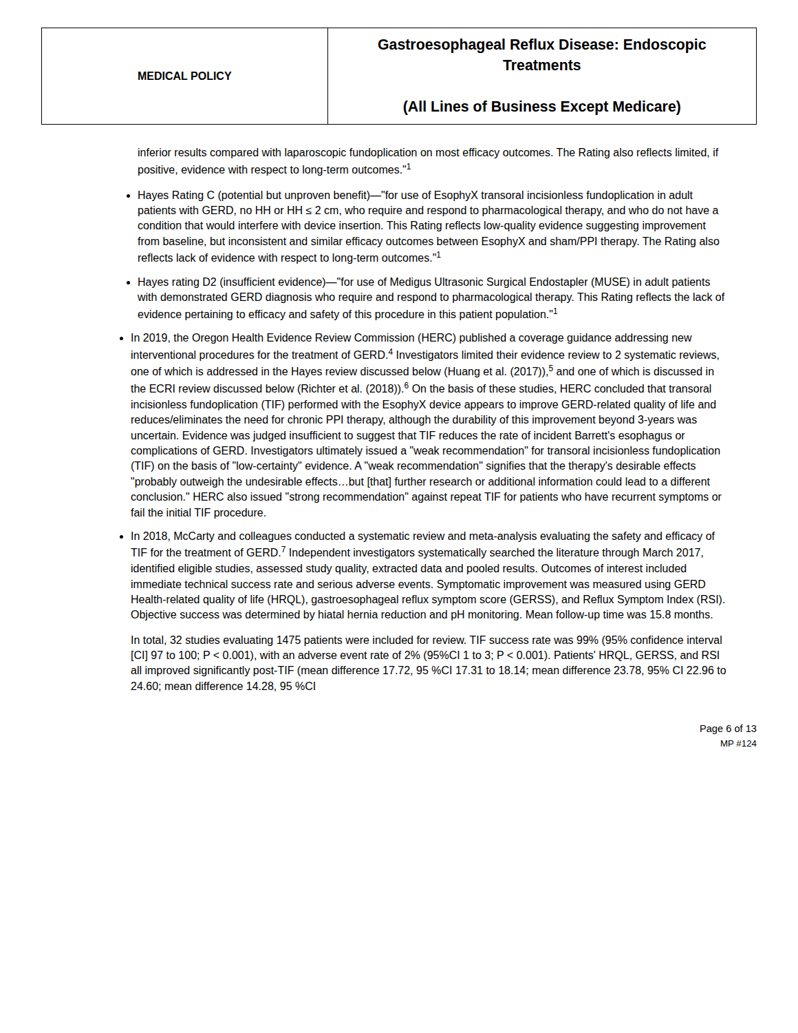| MEDICAL POLICY | Gastroesophageal Reflux Disease: Endoscopic Treatments (All Lines of Business Except Medicare) |
inferior results compared with laparoscopic fundoplication on most efficacy outcomes. The Rating also reflects limited, if positive, evidence with respect to long-term outcomes."1
Hayes Rating C (potential but unproven benefit)—"for use of EsophyX transoral incisionless fundoplication in adult patients with GERD, no HH or HH ≤ 2 cm, who require and respond to pharmacological therapy, and who do not have a condition that would interfere with device insertion. This Rating reflects low-quality evidence suggesting improvement from baseline, but inconsistent and similar efficacy outcomes between EsophyX and sham/PPI therapy. The Rating also reflects lack of evidence with respect to long-term outcomes."1
Hayes rating D2 (insufficient evidence)—"for use of Medigus Ultrasonic Surgical Endostapler (MUSE) in adult patients with demonstrated GERD diagnosis who require and respond to pharmacological therapy. This Rating reflects the lack of evidence pertaining to efficacy and safety of this procedure in this patient population."1
In 2019, the Oregon Health Evidence Review Commission (HERC) published a coverage guidance addressing new interventional procedures for the treatment of GERD.4 Investigators limited their evidence review to 2 systematic reviews, one of which is addressed in the Hayes review discussed below (Huang et al. (2017)),5 and one of which is discussed in the ECRI review discussed below (Richter et al. (2018)).6 On the basis of these studies, HERC concluded that transoral incisionless fundoplication (TIF) performed with the EsophyX device appears to improve GERD-related quality of life and reduces/eliminates the need for chronic PPI therapy, although the durability of this improvement beyond 3-years was uncertain. Evidence was judged insufficient to suggest that TIF reduces the rate of incident Barrett's esophagus or complications of GERD. Investigators ultimately issued a "weak recommendation" for transoral incisionless fundoplication (TIF) on the basis of "low-certainty" evidence. A "weak recommendation" signifies that the therapy's desirable effects "probably outweigh the undesirable effects…but [that] further research or additional information could lead to a different conclusion." HERC also issued "strong recommendation" against repeat TIF for patients who have recurrent symptoms or fail the initial TIF procedure.
In 2018, McCarty and colleagues conducted a systematic review and meta-analysis evaluating the safety and efficacy of TIF for the treatment of GERD.7 Independent investigators systematically searched the literature through March 2017, identified eligible studies, assessed study quality, extracted data and pooled results. Outcomes of interest included immediate technical success rate and serious adverse events. Symptomatic improvement was measured using GERD Health-related quality of life (HRQL), gastroesophageal reflux symptom score (GERSS), and Reflux Symptom Index (RSI). Objective success was determined by hiatal hernia reduction and pH monitoring. Mean follow-up time was 15.8 months.
In total, 32 studies evaluating 1475 patients were included for review. TIF success rate was 99% (95% confidence interval [CI] 97 to 100; P < 0.001), with an adverse event rate of 2% (95%CI 1 to 3; P < 0.001). Patients' HRQL, GERSS, and RSI all improved significantly post-TIF (mean difference 17.72, 95 %CI 17.31 to 18.14; mean difference 23.78, 95% CI 22.96 to 24.60; mean difference 14.28, 95 %CI
Page 6 of 13
MP #124